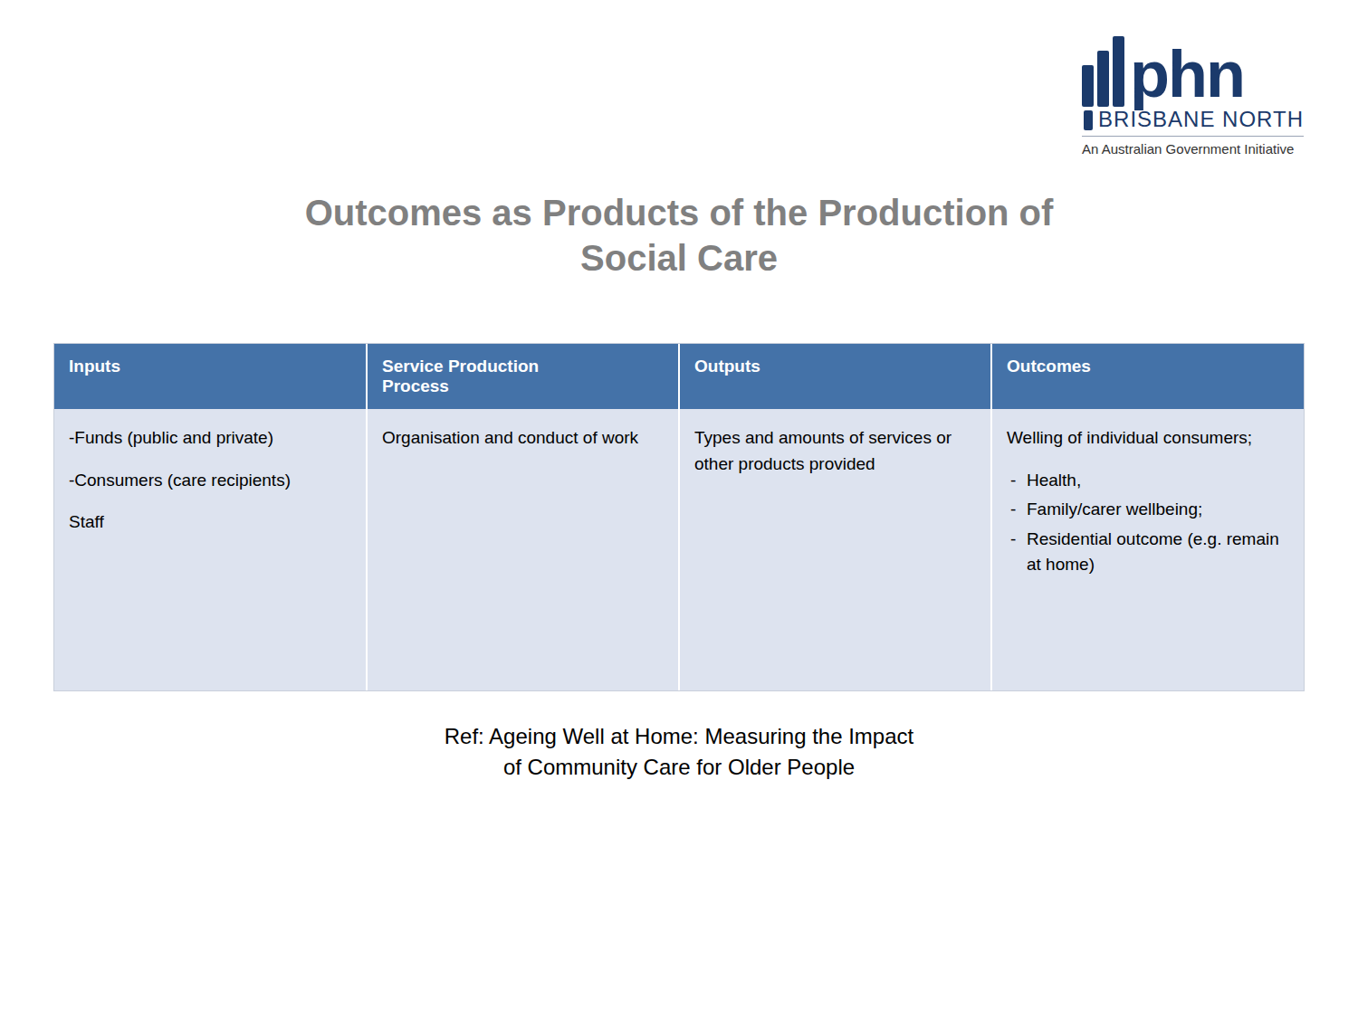phn
BRISBANE NORTH
An Australian Government Initiative
Outcomes as Products of the Production of
Social Care
| Inputs | Service Production Process | Outputs | Outcomes |
| --- | --- | --- | --- |
| -Funds (public and private) -Consumers (care recipients) Staff | Organisation and conduct of work | Types and amounts of services or other products provided | Welling of individual consumers; Health, Family/carer wellbeing; Residential outcome (e.g. remain at home) |
Ref: Ageing Well at Home: Measuring the Impact
of Community Care for Older People